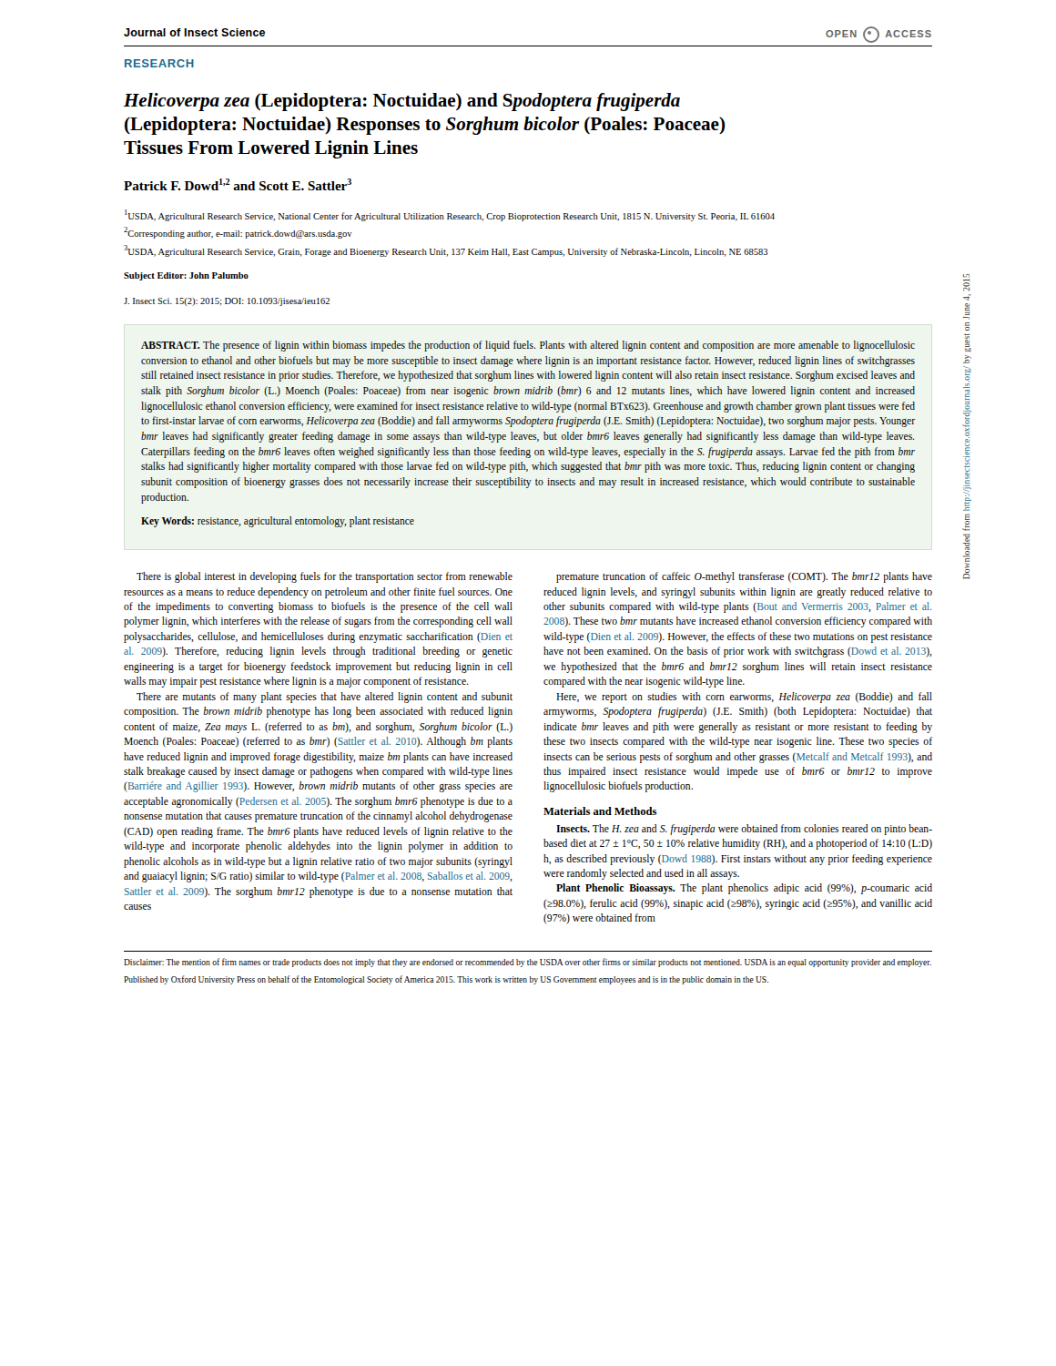Downloaded from http://jinsectscience.oxfordjournals.org/ by guest on June 4, 2015
Journal of Insect Science
OPEN ACCESS
RESEARCH
Helicoverpa zea (Lepidoptera: Noctuidae) and Spodoptera frugiperda
(Lepidoptera: Noctuidae) Responses to Sorghum bicolor (Poales: Poaceae)
Tissues From Lowered Lignin Lines
Patrick F. Dowd1,2 and Scott E. Sattler3
1USDA, Agricultural Research Service, National Center for Agricultural Utilization Research, Crop Bioprotection Research Unit, 1815 N. University St. Peoria, IL 61604
2Corresponding author, e-mail: patrick.dowd@ars.usda.gov
3USDA, Agricultural Research Service, Grain, Forage and Bioenergy Research Unit, 137 Keim Hall, East Campus, University of Nebraska-Lincoln, Lincoln, NE 68583
Subject Editor: John Palumbo
J. Insect Sci. 15(2): 2015; DOI: 10.1093/jisesa/ieu162
ABSTRACT. The presence of lignin within biomass impedes the production of liquid fuels. Plants with altered lignin content and composition are more amenable to lignocellulosic conversion to ethanol and other biofuels but may be more susceptible to insect damage where lignin is an important resistance factor. However, reduced lignin lines of switchgrasses still retained insect resistance in prior studies. Therefore, we hypothesized that sorghum lines with lowered lignin content will also retain insect resistance. Sorghum excised leaves and stalk pith Sorghum bicolor (L.) Moench (Poales: Poaceae) from near isogenic brown midrib (bmr) 6 and 12 mutants lines, which have lowered lignin content and increased lignocellulosic ethanol conversion efficiency, were examined for insect resistance relative to wild-type (normal BTx623). Greenhouse and growth chamber grown plant tissues were fed to first-instar larvae of corn earworms, Helicoverpa zea (Boddie) and fall armyworms Spodoptera frugiperda (J.E. Smith) (Lepidoptera: Noctuidae), two sorghum major pests. Younger bmr leaves had significantly greater feeding damage in some assays than wild-type leaves, but older bmr6 leaves generally had significantly less damage than wild-type leaves. Caterpillars feeding on the bmr6 leaves often weighed significantly less than those feeding on wild-type leaves, especially in the S. frugiperda assays. Larvae fed the pith from bmr stalks had significantly higher mortality compared with those larvae fed on wild-type pith, which suggested that bmr pith was more toxic. Thus, reducing lignin content or changing subunit composition of bioenergy grasses does not necessarily increase their susceptibility to insects and may result in increased resistance, which would contribute to sustainable production.
Key Words: resistance, agricultural entomology, plant resistance
There is global interest in developing fuels for the transportation sector from renewable resources as a means to reduce dependency on petroleum and other finite fuel sources. One of the impediments to converting biomass to biofuels is the presence of the cell wall polymer lignin, which interferes with the release of sugars from the corresponding cell wall polysaccharides, cellulose, and hemicelluloses during enzymatic saccharification (Dien et al. 2009). Therefore, reducing lignin levels through traditional breeding or genetic engineering is a target for bioenergy feedstock improvement but reducing lignin in cell walls may impair pest resistance where lignin is a major component of resistance.
There are mutants of many plant species that have altered lignin content and subunit composition. The brown midrib phenotype has long been associated with reduced lignin content of maize, Zea mays L. (referred to as bm), and sorghum, Sorghum bicolor (L.) Moench (Poales: Poaceae) (referred to as bmr) (Sattler et al. 2010). Although bm plants have reduced lignin and improved forage digestibility, maize bm plants can have increased stalk breakage caused by insect damage or pathogens when compared with wild-type lines (Barriére and Agillier 1993). However, brown midrib mutants of other grass species are acceptable agronomically (Pedersen et al. 2005). The sorghum bmr6 phenotype is due to a nonsense mutation that causes premature truncation of the cinnamyl alcohol dehydrogenase (CAD) open reading frame. The bmr6 plants have reduced levels of lignin relative to the wild-type and incorporate phenolic aldehydes into the lignin polymer in addition to phenolic alcohols as in wild-type but a lignin relative ratio of two major subunits (syringyl and guaiacyl lignin; S/G ratio) similar to wild-type (Palmer et al. 2008, Saballos et al. 2009, Sattler et al. 2009). The sorghum bmr12 phenotype is due to a nonsense mutation that causes
premature truncation of caffeic O-methyl transferase (COMT). The bmr12 plants have reduced lignin levels, and syringyl subunits within lignin are greatly reduced relative to other subunits compared with wild-type plants (Bout and Vermerris 2003, Palmer et al. 2008). These two bmr mutants have increased ethanol conversion efficiency compared with wild-type (Dien et al. 2009). However, the effects of these two mutations on pest resistance have not been examined. On the basis of prior work with switchgrass (Dowd et al. 2013), we hypothesized that the bmr6 and bmr12 sorghum lines will retain insect resistance compared with the near isogenic wild-type line.
Here, we report on studies with corn earworms, Helicoverpa zea (Boddie) and fall armyworms, Spodoptera frugiperda) (J.E. Smith) (both Lepidoptera: Noctuidae) that indicate bmr leaves and pith were generally as resistant or more resistant to feeding by these two insects compared with the wild-type near isogenic line. These two species of insects can be serious pests of sorghum and other grasses (Metcalf and Metcalf 1993), and thus impaired insect resistance would impede use of bmr6 or bmr12 to improve lignocellulosic biofuels production.
Materials and Methods
Insects. The H. zea and S. frugiperda were obtained from colonies reared on pinto bean-based diet at 27 ± 1°C, 50 ± 10% relative humidity (RH), and a photoperiod of 14:10 (L:D) h, as described previously (Dowd 1988). First instars without any prior feeding experience were randomly selected and used in all assays.
Plant Phenolic Bioassays. The plant phenolics adipic acid (99%), p-coumaric acid (≥98.0%), ferulic acid (99%), sinapic acid (≥98%), syringic acid (≥95%), and vanillic acid (97%) were obtained from
Disclaimer: The mention of firm names or trade products does not imply that they are endorsed or recommended by the USDA over other firms or similar products not mentioned. USDA is an equal opportunity provider and employer.
Published by Oxford University Press on behalf of the Entomological Society of America 2015. This work is written by US Government employees and is in the public domain in the US.